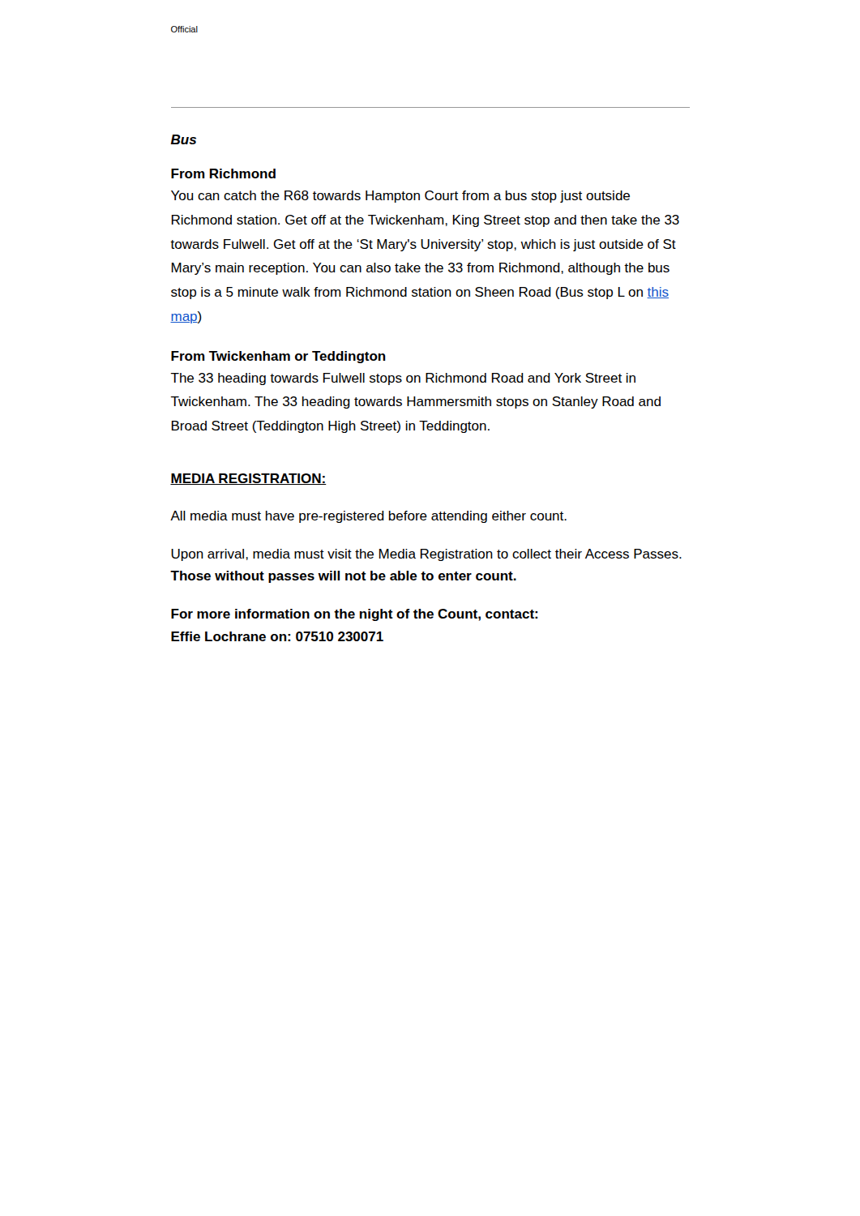Official
Bus
From Richmond
You can catch the R68 towards Hampton Court from a bus stop just outside Richmond station. Get off at the Twickenham, King Street stop and then take the 33 towards Fulwell. Get off at the ‘St Mary's University’ stop, which is just outside of St Mary’s main reception. You can also take the 33 from Richmond, although the bus stop is a 5 minute walk from Richmond station on Sheen Road (Bus stop L on this map)
From Twickenham or Teddington
The 33 heading towards Fulwell stops on Richmond Road and York Street in Twickenham. The 33 heading towards Hammersmith stops on Stanley Road and Broad Street (Teddington High Street) in Teddington.
MEDIA REGISTRATION:
All media must have pre-registered before attending either count.
Upon arrival, media must visit the Media Registration to collect their Access Passes. Those without passes will not be able to enter count.
For more information on the night of the Count, contact:
Effie Lochrane on: 07510 230071